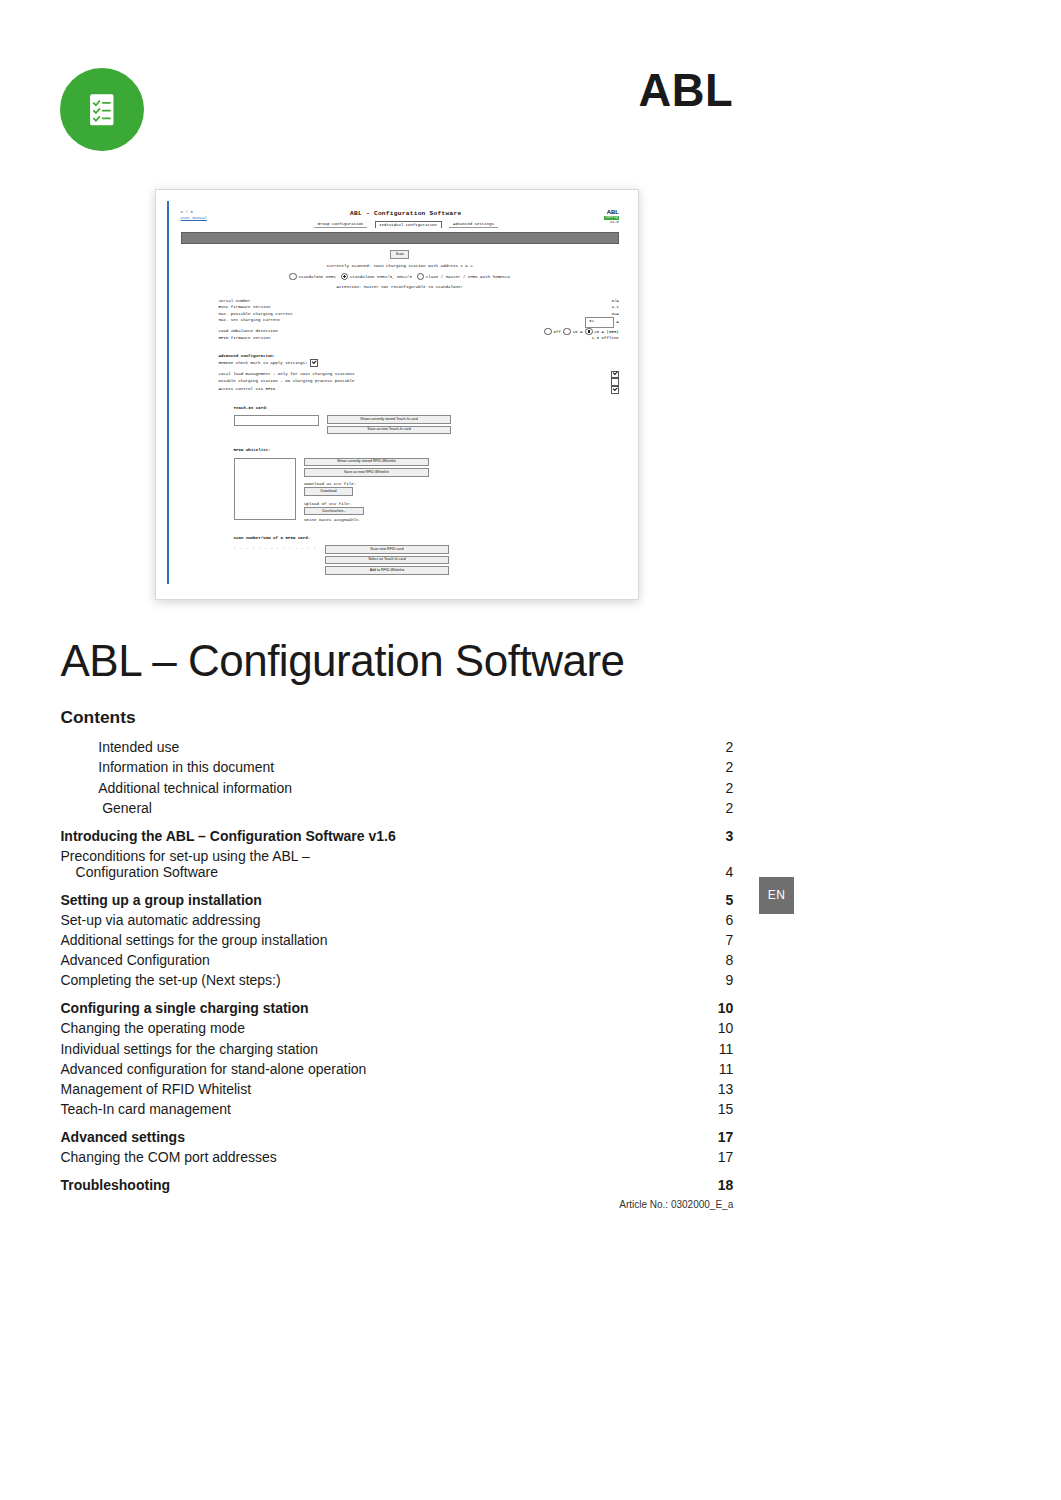ABL
D / E
User manual
ABL – Configuration Software
Group configuration Individual configuration Advanced settings
ABL
Config
V1.6
Scan
Currently scanned: twin charging station with address 1 & 2
Standalone eMH1 Standalone eMH2/3, eMC2/3 Slave / Master / eMH1 with homeCLU
Attention: Master not reconfigurable to Standalone!
Serial number N/A
EVCC firmware version 4.1
Max. possible charging current 32A
Max. set charging current 32 A
Load imbalance detection Off 16 A 20 A (GER)
RFID firmware version 1.3 offline
Advanced configuration:
Remove check mark to apply settings!
Local load management – only for twin charging stations
Disable charging station – No charging process possible
Access control via RFID
Teach-In card:
Show currently stored Teach-In card Save as new Teach-In card
RFID Whitelist:
Show currently stored RFID-Whitelist Save as new RFID-Whitelist
Download as CSV file:
Download
Upload of CSV file:
Durchsuchen... Keine Datei ausgewählt.
Scan number/UID of a RFID card:
. . . . . . . . . . . . . . Scan new RFID card Select as Teach-In card Add to RFID-Whitelist
ABL – Configuration Software
Contents
| Intended use | 2 |
| Information in this document | 2 |
| Additional technical information | 2 |
| General | 2 |
| Introducing the ABL – Configuration Software v1.6 | 3 |
| Preconditions for set-up using the ABL – Configuration Software | 4 |
| Setting up a group installation | 5 |
| Set-up via automatic addressing | 6 |
| Additional settings for the group installation | 7 |
| Advanced Configuration | 8 |
| Completing the set-up (Next steps:) | 9 |
| Configuring a single charging station | 10 |
| Changing the operating mode | 10 |
| Individual settings for the charging station | 11 |
| Advanced configuration for stand-alone operation | 11 |
| Management of RFID Whitelist | 13 |
| Teach-In card management | 15 |
| Advanced settings | 17 |
| Changing the COM port addresses | 17 |
| Troubleshooting | 18 |
EN
Article No.: 0302000_E_a